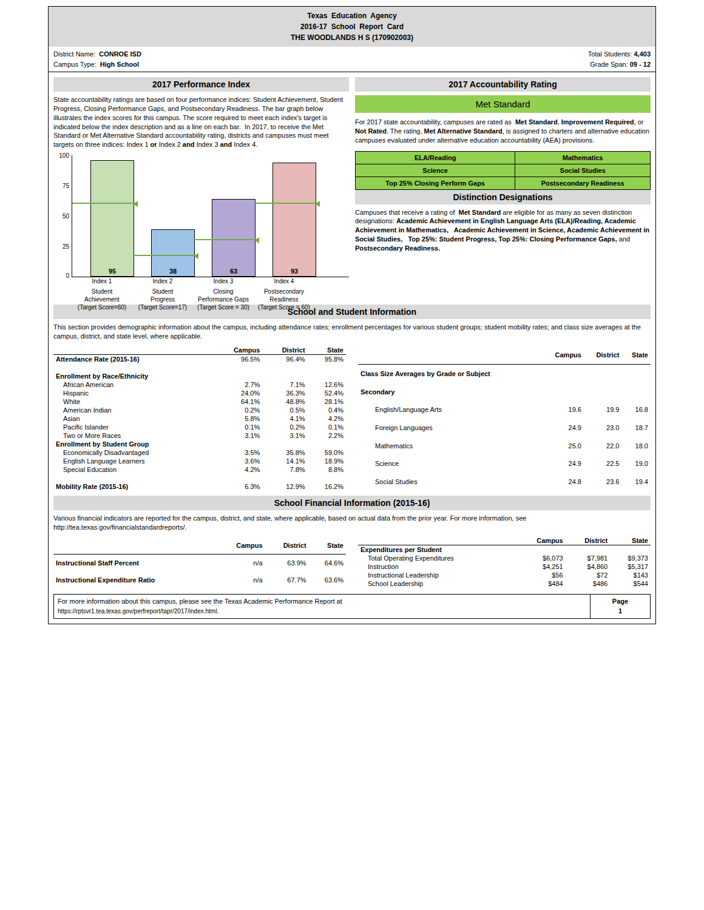Texas Education Agency
2016-17 School Report Card
THE WOODLANDS H S (170902003)
District Name: CONROE ISD
Campus Type: High School
Total Students: 4,403
Grade Span: 09 - 12
2017 Performance Index
State accountability ratings are based on four performance indices: Student Achievement, Student Progress, Closing Performance Gaps, and Postsecondary Readiness. The bar graph below illustrates the index scores for this campus. The score required to meet each index's target is indicated below the index description and as a line on each bar. In 2017, to receive the Met Standard or Met Alternative Standard accountability rating, districts and campuses must meet targets on three indices: Index 1 or Index 2 and Index 3 and Index 4.
100 75 50 25 0
95
38
63
93
Index 1
Index 2
Index 3
Index 4
Student
Achievement
(Target Score=60)
Student
Progress
(Target Score=17)
Closing
Performance Gaps
(Target Score = 30)
Postsecondary
Readiness
(Target Score = 60)
2017 Accountability Rating
Met Standard
For 2017 state accountability, campuses are rated as Met Standard, Improvement Required, or Not Rated. The rating, Met Alternative Standard, is assigned to charters and alternative education campuses evaluated under alternative education accountability (AEA) provisions.
| ELA/Reading | Mathematics |
| Science | Social Studies |
| Top 25% Closing Perform Gaps | Postsecondary Readiness |
Distinction Designations
Campuses that receive a rating of Met Standard are eligible for as many as seven distinction designations: Academic Achievement in English Language Arts (ELA)/Reading, Academic Achievement in Mathematics, Academic Achievement in Science, Academic Achievement in Social Studies, Top 25%: Student Progress, Top 25%: Closing Performance Gaps, and Postsecondary Readiness.
School and Student Information
This section provides demographic information about the campus, including attendance rates; enrollment percentages for various student groups; student mobility rates; and class size averages at the campus, district, and state level, where applicable.
| | Campus | District | State |
| --- | --- | --- | --- |
| Attendance Rate (2015-16) | 96.5% | 96.4% | 95.8% |
| Enrollment by Race/Ethnicity | | | |
| African American | 2.7% | 7.1% | 12.6% |
| Hispanic | 24.0% | 36.3% | 52.4% |
| White | 64.1% | 48.8% | 28.1% |
| American Indian | 0.2% | 0.5% | 0.4% |
| Asian | 5.8% | 4.1% | 4.2% |
| Pacific Islander | 0.1% | 0.2% | 0.1% |
| Two or More Races | 3.1% | 3.1% | 2.2% |
| Enrollment by Student Group | | | |
| Economically Disadvantaged | 3.5% | 35.8% | 59.0% |
| English Language Learners | 3.6% | 14.1% | 18.9% |
| Special Education | 4.2% | 7.8% | 8.8% |
| Mobility Rate (2015-16) | 6.3% | 12.9% | 16.2% |
| | Campus | District | State |
| --- | --- | --- | --- |
| Class Size Averages by Grade or Subject | | | |
| Secondary | | | |
| English/Language Arts | 19.6 | 19.9 | 16.8 |
| Foreign Languages | 24.9 | 23.0 | 18.7 |
| Mathematics | 25.0 | 22.0 | 18.0 |
| Science | 24.9 | 22.5 | 19.0 |
| Social Studies | 24.8 | 23.6 | 19.4 |
School Financial Information (2015-16)
Various financial indicators are reported for the campus, district, and state, where applicable, based on actual data from the prior year. For more information, see http://tea.texas.gov/financialstandardreports/.
| | Campus | District | State |
| --- | --- | --- | --- |
| Instructional Staff Percent | n/a | 63.9% | 64.6% |
| Instructional Expenditure Ratio | n/a | 67.7% | 63.6% |
| | Campus | District | State |
| --- | --- | --- | --- |
| Expenditures per Student | | | |
| Total Operating Expenditures | $6,073 | $7,981 | $9,373 |
| Instruction | $4,251 | $4,860 | $5,317 |
| Instructional Leadership | $56 | $72 | $143 |
| School Leadership | $484 | $486 | $544 |
For more information about this campus, please see the Texas Academic Performance Report at
https://rptsvr1.tea.texas.gov/perfreport/tapr/2017/index.html.
Page
1